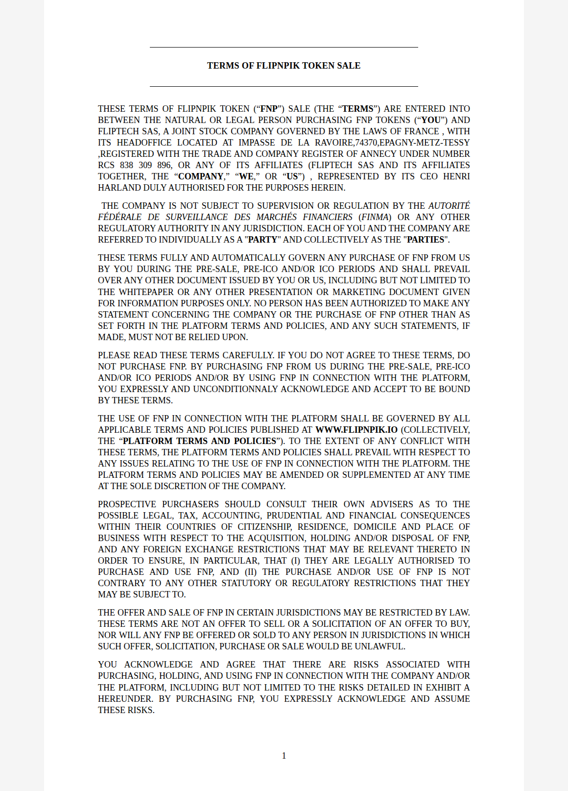Terms of FlipNpik Token Sale
These Terms of FlipNpik Token (“FNP”) Sale (the “Terms”) are entered into between the natural or legal person purchasing FNP Tokens (“You”) and FlipTech SAS, a joint stock company governed by the laws of France , with its headoffice located at Impasse de la Ravoire,74370,Epagny-Metz-Tessy ,registered with the Trade and Company Register of Annecy under number RCS 838 309 896, or any of its Affiliates (FlipTech SAS and its Affiliates together, the “Company,” “We,” or “Us”) , represented by its CEO Henri Harland duly authorised for the purposes herein.
The Company is not subject to supervision or regulation by the Autorité fédérale de surveillance des marchés financiers (FINMA) or any other regulatory authority in any jurisdiction. Each of You and the Company are referred to individually as a "Party" and collectively as the "Parties".
These Terms fully and automatically govern any purchase of FNP from Us by You during the Pre-Sale, Pre-ICO and/or ICO periods and shall prevail over any other document issued by You or Us, including but not limited to the Whitepaper or any other presentation or marketing document given for information purposes only. No person has been authorized to make any statement concerning the Company or the purchase of FNP other than as set forth in the Platform Terms and Policies, and any such statements, if made, must not be relied upon.
Please read these Terms carefully. If You do not agree to these Terms, do not purchase FNP. By purchasing FNP from Us during the Pre-Sale, Pre-ICO and/or ICO periods and/or by using FNP in connection with the Platform, You expressly and unconditionnaly acknowledge and accept to be bound by these Terms.
The use of FNP in connection with the Platform shall be governed by all applicable terms and policies published at www.flipnpik.io (collectively, the “Platform Terms and Policies”). To the extent of any conflict with these Terms, the Platform Terms and Policies shall prevail with respect to any issues relating to the use of FNP in connection with the Platform. The Platform Terms and Policies may be amended or supplemented at any time at the sole discretion of the Company.
Prospective purchasers should consult their own advisers as to the possible legal, tax, accounting, prudential and financial consequences within their countries of citizenship, residence, domicile and place of business with respect to the acquisition, holding and/or disposal of FNP, and any foreign exchange restrictions that may be relevant thereto in order to ensure, in particular, that (i) they are legally authorised to purchase and use FNP, and (ii) the purchase and/or use of FNP is not contrary to any other statutory or regulatory restrictions that they may be subject to.
The offer and sale of FNP in certain jurisdictions may be restricted by law. These Terms are not an offer to sell or a solicitation of an offer to buy, nor will any FNP be offered or sold to any person in jurisdictions in which such offer, solicitation, purchase or sale would be unlawful.
You acknowledge and agree that there are risks associated with purchasing, holding, and using FNP in connection with the Company and/or the Platform, including but not limited to the risks detailed in Exhibit A hereunder. By purchasing FNP, You expressly acknowledge and assume these risks.
1